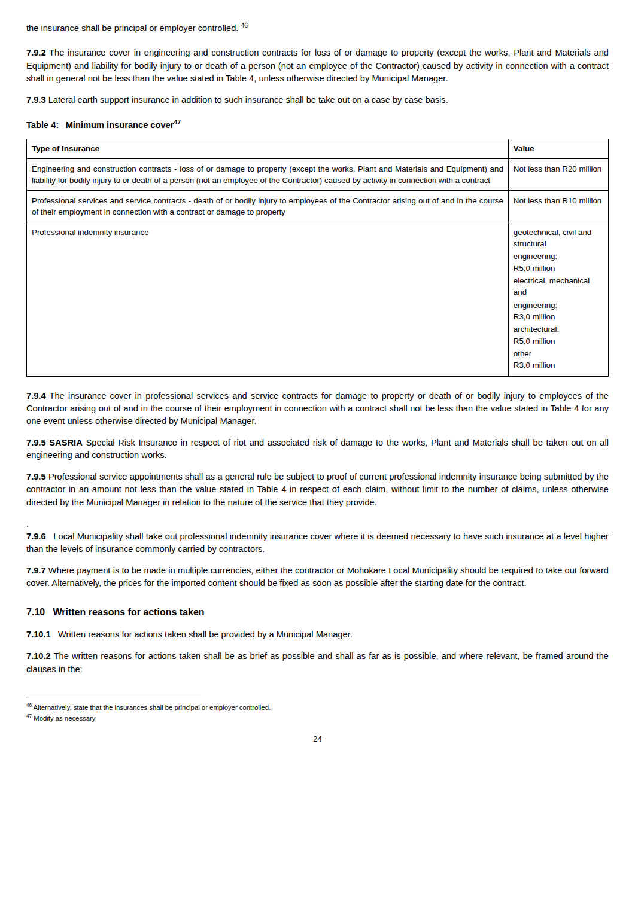the insurance shall be principal or employer controlled. 46
7.9.2 The insurance cover in engineering and construction contracts for loss of or damage to property (except the works, Plant and Materials and Equipment) and liability for bodily injury to or death of a person (not an employee of the Contractor) caused by activity in connection with a contract shall in general not be less than the value stated in Table 4, unless otherwise directed by Municipal Manager.
7.9.3 Lateral earth support insurance in addition to such insurance shall be take out on a case by case basis.
Table 4: Minimum insurance cover47
| Type of insurance | Value |
| --- | --- |
| Engineering and construction contracts - loss of or damage to property (except the works, Plant and Materials and Equipment) and liability for bodily injury to or death of a person (not an employee of the Contractor) caused by activity in connection with a contract | Not less than R20 million |
| Professional services and service contracts - death of or bodily injury to employees of the Contractor arising out of and in the course of their employment in connection with a contract or damage to property | Not less than R10 million |
| Professional indemnity insurance | geotechnical, civil and structural engineering: R5,0 million electrical, mechanical and engineering: R3,0 million architectural: R5,0 million other R3,0 million |
7.9.4 The insurance cover in professional services and service contracts for damage to property or death of or bodily injury to employees of the Contractor arising out of and in the course of their employment in connection with a contract shall not be less than the value stated in Table 4 for any one event unless otherwise directed by Municipal Manager.
7.9.5 SASRIA Special Risk Insurance in respect of riot and associated risk of damage to the works, Plant and Materials shall be taken out on all engineering and construction works.
7.9.5 Professional service appointments shall as a general rule be subject to proof of current professional indemnity insurance being submitted by the contractor in an amount not less than the value stated in Table 4 in respect of each claim, without limit to the number of claims, unless otherwise directed by the Municipal Manager in relation to the nature of the service that they provide.
.
7.9.6 Local Municipality shall take out professional indemnity insurance cover where it is deemed necessary to have such insurance at a level higher than the levels of insurance commonly carried by contractors.
7.9.7 Where payment is to be made in multiple currencies, either the contractor or Mohokare Local Municipality should be required to take out forward cover. Alternatively, the prices for the imported content should be fixed as soon as possible after the starting date for the contract.
7.10 Written reasons for actions taken
7.10.1 Written reasons for actions taken shall be provided by a Municipal Manager.
7.10.2 The written reasons for actions taken shall be as brief as possible and shall as far as is possible, and where relevant, be framed around the clauses in the:
46 Alternatively, state that the insurances shall be principal or employer controlled.
47 Modify as necessary
24